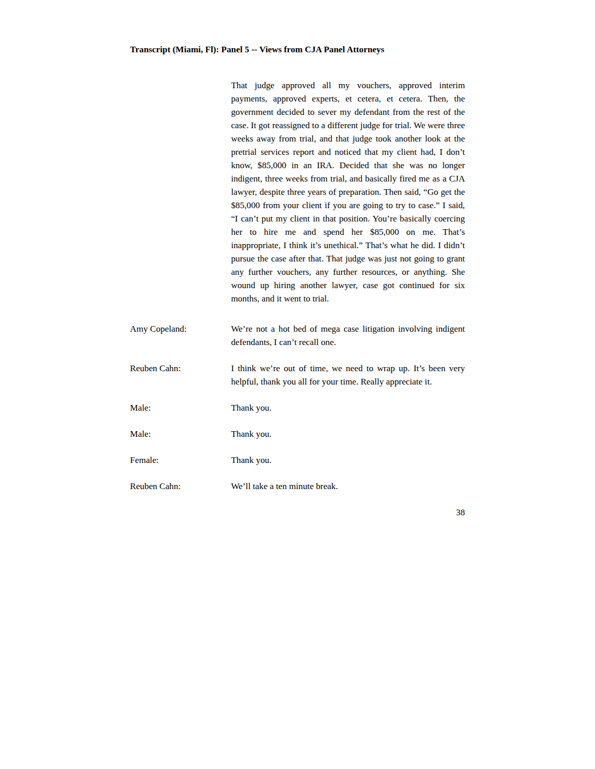Transcript (Miami, Fl): Panel 5 -- Views from CJA Panel Attorneys
That judge approved all my vouchers, approved interim payments, approved experts, et cetera, et cetera. Then, the government decided to sever my defendant from the rest of the case. It got reassigned to a different judge for trial. We were three weeks away from trial, and that judge took another look at the pretrial services report and noticed that my client had, I don’t know, $85,000 in an IRA. Decided that she was no longer indigent, three weeks from trial, and basically fired me as a CJA lawyer, despite three years of preparation. Then said, “Go get the $85,000 from your client if you are going to try to case.” I said, “I can’t put my client in that position. You’re basically coercing her to hire me and spend her $85,000 on me. That’s inappropriate, I think it’s unethical.” That’s what he did. I didn’t pursue the case after that. That judge was just not going to grant any further vouchers, any further resources, or anything. She wound up hiring another lawyer, case got continued for six months, and it went to trial.
Amy Copeland:
We’re not a hot bed of mega case litigation involving indigent defendants, I can’t recall one.
Reuben Cahn:
I think we’re out of time, we need to wrap up. It’s been very helpful, thank you all for your time. Really appreciate it.
Male:
Thank you.
Male:
Thank you.
Female:
Thank you.
Reuben Cahn:
We’ll take a ten minute break.
38